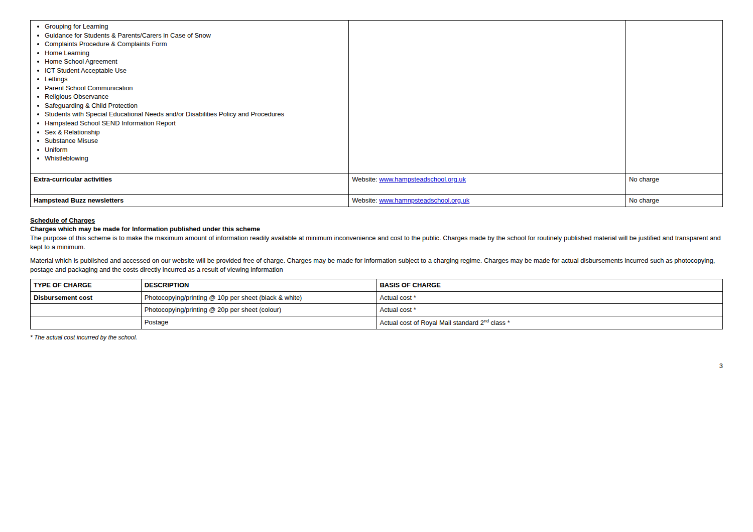| Grouping for Learning Guidance for Students & Parents/Carers in Case of Snow Complaints Procedure & Complaints Form Home Learning Home School Agreement ICT Student Acceptable Use Lettings Parent School Communication Religious Observance Safeguarding & Child Protection Students with Special Educational Needs and/or Disabilities Policy and Procedures Hampstead School SEND Information Report Sex & Relationship Substance Misuse Uniform Whistleblowing | | |
| Extra-curricular activities | Website: www.hampsteadschool.org.uk | No charge |
| Hampstead Buzz newsletters | Website: www.hamnpsteadschool.org.uk | No charge |
Schedule of Charges
Charges which may be made for Information published under this scheme
The purpose of this scheme is to make the maximum amount of information readily available at minimum inconvenience and cost to the public. Charges made by the school for routinely published material will be justified and transparent and kept to a minimum.
Material which is published and accessed on our website will be provided free of charge. Charges may be made for information subject to a charging regime. Charges may be made for actual disbursements incurred such as photocopying, postage and packaging and the costs directly incurred as a result of viewing information
| TYPE OF CHARGE | DESCRIPTION | BASIS OF CHARGE |
| --- | --- | --- |
| Disbursement cost | Photocopying/printing @ 10p per sheet (black & white) | Actual cost * |
| | Photocopying/printing @ 20p per sheet (colour) | Actual cost * |
| | Postage | Actual cost of Royal Mail standard 2 nd class * |
* The actual cost incurred by the school.
3